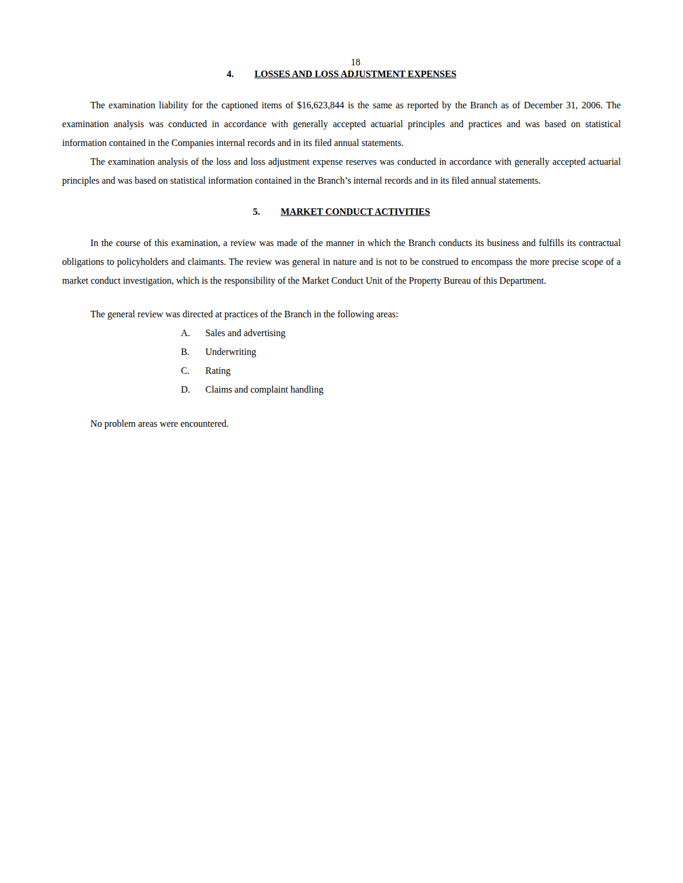18
4. LOSSES AND LOSS ADJUSTMENT EXPENSES
The examination liability for the captioned items of $16,623,844 is the same as reported by the Branch as of December 31, 2006. The examination analysis was conducted in accordance with generally accepted actuarial principles and practices and was based on statistical information contained in the Companies internal records and in its filed annual statements.
The examination analysis of the loss and loss adjustment expense reserves was conducted in accordance with generally accepted actuarial principles and was based on statistical information contained in the Branch’s internal records and in its filed annual statements.
5. MARKET CONDUCT ACTIVITIES
In the course of this examination, a review was made of the manner in which the Branch conducts its business and fulfills its contractual obligations to policyholders and claimants. The review was general in nature and is not to be construed to encompass the more precise scope of a market conduct investigation, which is the responsibility of the Market Conduct Unit of the Property Bureau of this Department.
The general review was directed at practices of the Branch in the following areas:
| A. | Sales and advertising |
| B. | Underwriting |
| C. | Rating |
| D. | Claims and complaint handling |
No problem areas were encountered.